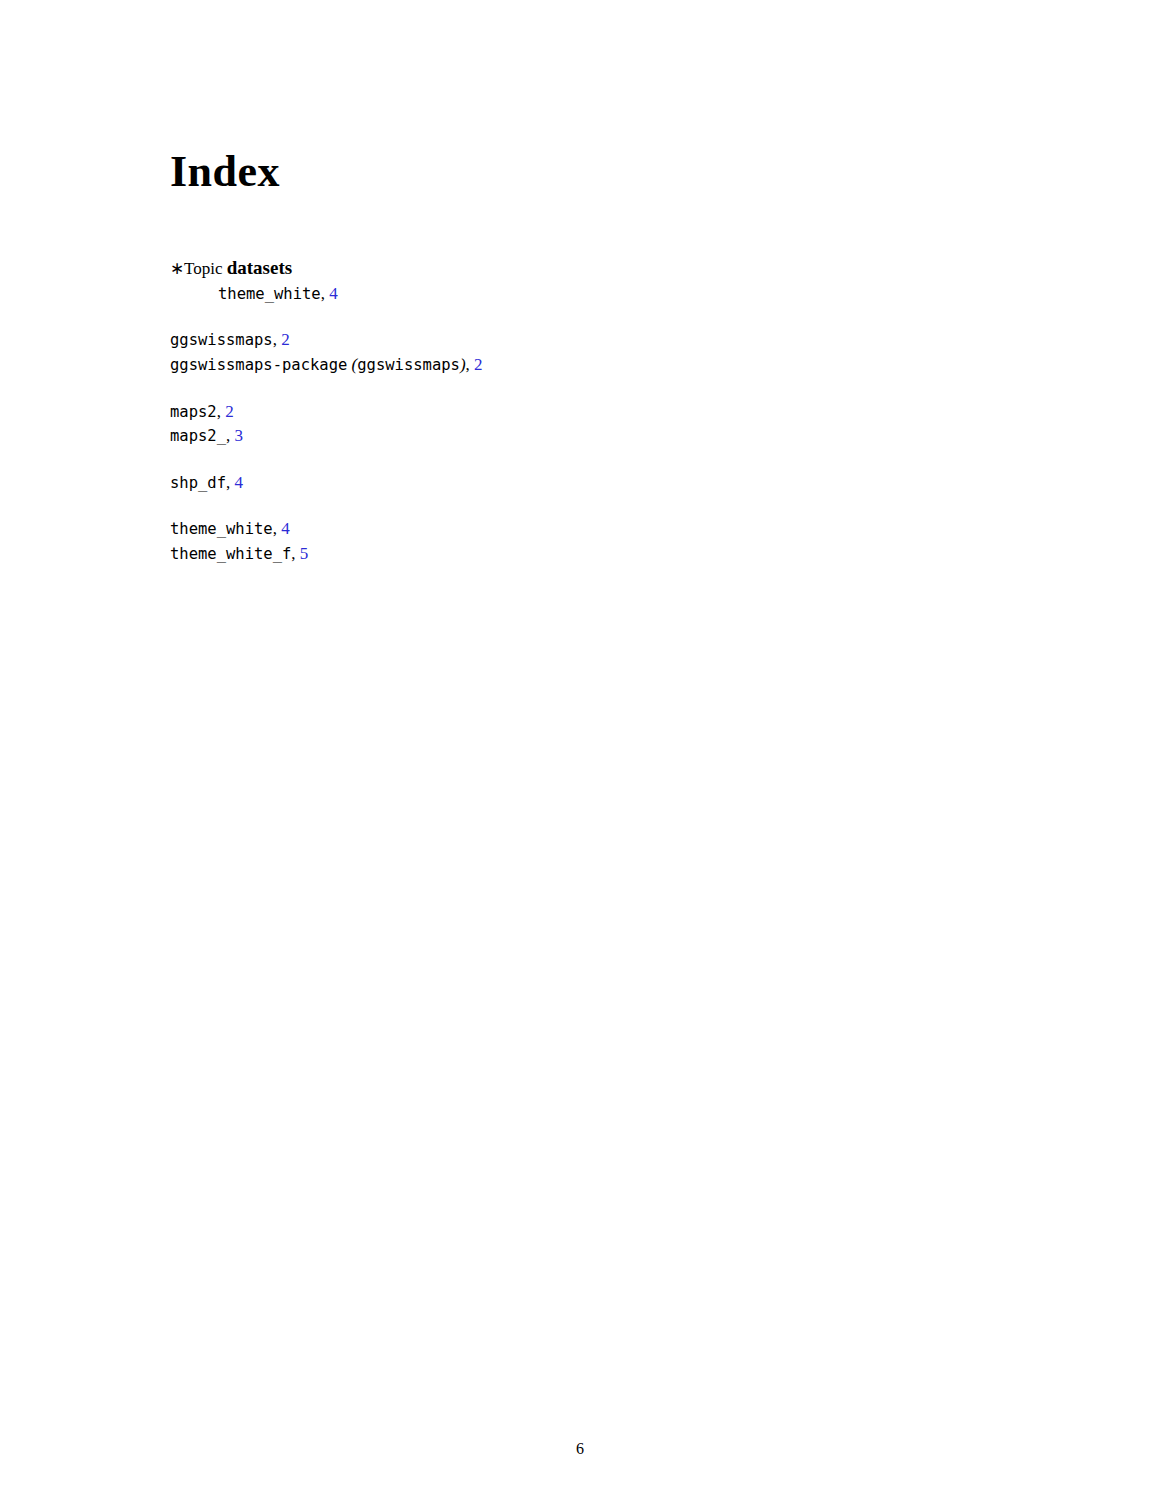Index
∗Topic datasets
theme_white, 4
ggswissmaps, 2
ggswissmaps-package (ggswissmaps), 2
maps2, 2
maps2_, 3
shp_df, 4
theme_white, 4
theme_white_f, 5
6